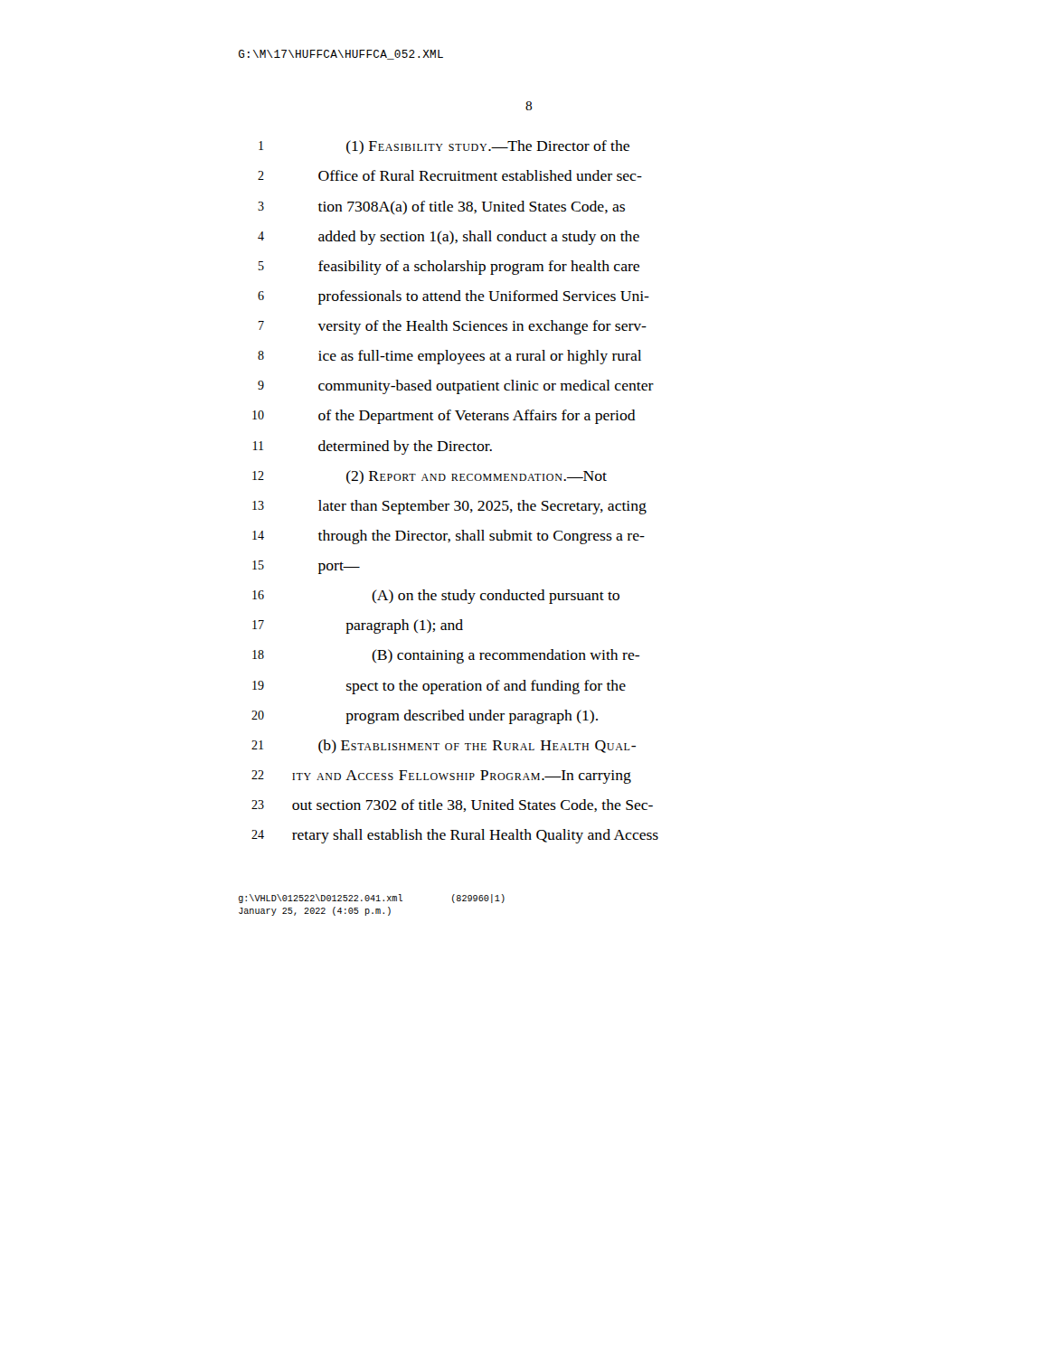G:\M\17\HUFFCA\HUFFCA_052.XML
8
(1) Feasibility study.—The Director of the
Office of Rural Recruitment established under sec-
tion 7308A(a) of title 38, United States Code, as
added by section 1(a), shall conduct a study on the
feasibility of a scholarship program for health care
professionals to attend the Uniformed Services Uni-
versity of the Health Sciences in exchange for serv-
ice as full-time employees at a rural or highly rural
community-based outpatient clinic or medical center
of the Department of Veterans Affairs for a period
determined by the Director.
(2) Report and recommendation.—Not
later than September 30, 2025, the Secretary, acting
through the Director, shall submit to Congress a re-
port—
(A) on the study conducted pursuant to
paragraph (1); and
(B) containing a recommendation with re-
spect to the operation of and funding for the
program described under paragraph (1).
(b) Establishment of the Rural Health Qual-
ity and Access Fellowship Program.—In carrying
out section 7302 of title 38, United States Code, the Sec-
retary shall establish the Rural Health Quality and Access
g:\VHLD\012522\D012522.041.xml (829960|1) January 25, 2022 (4:05 p.m.)